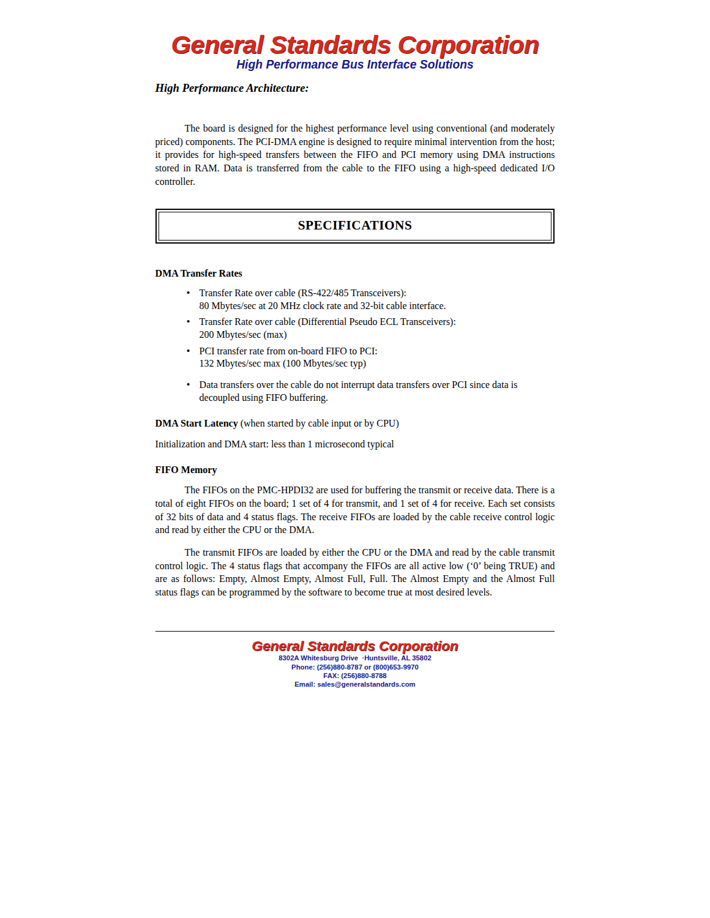General Standards Corporation
High Performance Bus Interface Solutions
High Performance Architecture:
The board is designed for the highest performance level using conventional (and moderately priced) components. The PCI-DMA engine is designed to require minimal intervention from the host; it provides for high-speed transfers between the FIFO and PCI memory using DMA instructions stored in RAM. Data is transferred from the cable to the FIFO using a high-speed dedicated I/O controller.
SPECIFICATIONS
DMA Transfer Rates
Transfer Rate over cable (RS-422/485 Transceivers):
80 Mbytes/sec at 20 MHz clock rate and 32-bit cable interface.
Transfer Rate over cable (Differential Pseudo ECL Transceivers):
200 Mbytes/sec (max)
PCI transfer rate from on-board FIFO to PCI:
132 Mbytes/sec max (100 Mbytes/sec typ)
Data transfers over the cable do not interrupt data transfers over PCI since data is decoupled using FIFO buffering.
DMA Start Latency (when started by cable input or by CPU)
Initialization and DMA start: less than 1 microsecond typical
FIFO Memory
The FIFOs on the PMC-HPDI32 are used for buffering the transmit or receive data. There is a total of eight FIFOs on the board; 1 set of 4 for transmit, and 1 set of 4 for receive. Each set consists of 32 bits of data and 4 status flags. The receive FIFOs are loaded by the cable receive control logic and read by either the CPU or the DMA.
The transmit FIFOs are loaded by either the CPU or the DMA and read by the cable transmit control logic. The 4 status flags that accompany the FIFOs are all active low (‘0’ being TRUE) and are as follows: Empty, Almost Empty, Almost Full, Full. The Almost Empty and the Almost Full status flags can be programmed by the software to become true at most desired levels.
General Standards Corporation
8302A Whitesburg Drive ·Huntsville, AL 35802
Phone: (256)880-8787 or (800)653-9970
FAX: (256)880-8788
Email: sales@generalstandards.com